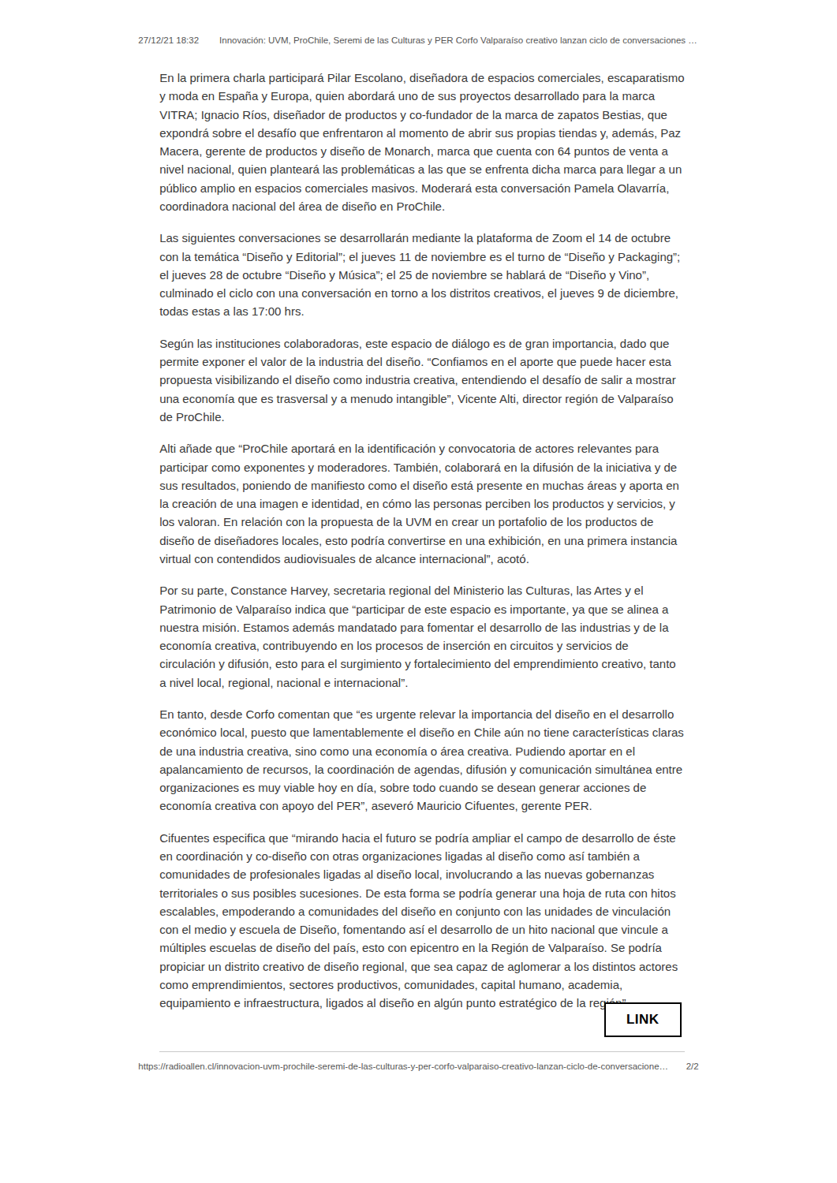27/12/21 18:32 Innovación: UVM, ProChile, Seremi de las Culturas y PER Corfo Valparaíso creativo lanzan ciclo de conversaciones sobre el p…
En la primera charla participará Pilar Escolano, diseñadora de espacios comerciales, escaparatismo y moda en España y Europa, quien abordará uno de sus proyectos desarrollado para la marca VITRA; Ignacio Ríos, diseñador de productos y co-fundador de la marca de zapatos Bestias, que expondrá sobre el desafío que enfrentaron al momento de abrir sus propias tiendas y, además, Paz Macera, gerente de productos y diseño de Monarch, marca que cuenta con 64 puntos de venta a nivel nacional, quien planteará las problemáticas a las que se enfrenta dicha marca para llegar a un público amplio en espacios comerciales masivos. Moderará esta conversación Pamela Olavarría, coordinadora nacional del área de diseño en ProChile.
Las siguientes conversaciones se desarrollarán mediante la plataforma de Zoom el 14 de octubre con la temática “Diseño y Editorial”; el jueves 11 de noviembre es el turno de “Diseño y Packaging”; el jueves 28 de octubre “Diseño y Música”; el 25 de noviembre se hablará de “Diseño y Vino”, culminado el ciclo con una conversación en torno a los distritos creativos, el jueves 9 de diciembre, todas estas a las 17:00 hrs.
Según las instituciones colaboradoras, este espacio de diálogo es de gran importancia, dado que permite exponer el valor de la industria del diseño. “Confiamos en el aporte que puede hacer esta propuesta visibilizando el diseño como industria creativa, entendiendo el desafío de salir a mostrar una economía que es trasversal y a menudo intangible”, Vicente Alti, director región de Valparaíso de ProChile.
Alti añade que “ProChile aportará en la identificación y convocatoria de actores relevantes para participar como exponentes y moderadores. También, colaborará en la difusión de la iniciativa y de sus resultados, poniendo de manifiesto como el diseño está presente en muchas áreas y aporta en la creación de una imagen e identidad, en cómo las personas perciben los productos y servicios, y los valoran. En relación con la propuesta de la UVM en crear un portafolio de los productos de diseño de diseñadores locales, esto podría convertirse en una exhibición, en una primera instancia virtual con contendidos audiovisuales de alcance internacional”, acotó.
Por su parte, Constance Harvey, secretaria regional del Ministerio las Culturas, las Artes y el Patrimonio de Valparaíso indica que “participar de este espacio es importante, ya que se alinea a nuestra misión. Estamos además mandatado para fomentar el desarrollo de las industrias y de la economía creativa, contribuyendo en los procesos de inserción en circuitos y servicios de circulación y difusión, esto para el surgimiento y fortalecimiento del emprendimiento creativo, tanto a nivel local, regional, nacional e internacional”.
En tanto, desde Corfo comentan que “es urgente relevar la importancia del diseño en el desarrollo económico local, puesto que lamentablemente el diseño en Chile aún no tiene características claras de una industria creativa, sino como una economía o área creativa. Pudiendo aportar en el apalancamiento de recursos, la coordinación de agendas, difusión y comunicación simultánea entre organizaciones es muy viable hoy en día, sobre todo cuando se desean generar acciones de economía creativa con apoyo del PER”, aseveró Mauricio Cifuentes, gerente PER.
Cifuentes especifica que “mirando hacia el futuro se podría ampliar el campo de desarrollo de éste en coordinación y co-diseño con otras organizaciones ligadas al diseño como así también a comunidades de profesionales ligadas al diseño local, involucrando a las nuevas gobernanzas territoriales o sus posibles sucesiones. De esta forma se podría generar una hoja de ruta con hitos escalables, empoderando a comunidades del diseño en conjunto con las unidades de vinculación con el medio y escuela de Diseño, fomentando así el desarrollo de un hito nacional que vincule a múltiples escuelas de diseño del país, esto con epicentro en la Región de Valparaíso. Se podría propiciar un distrito creativo de diseño regional, que sea capaz de aglomerar a los distintos actores como emprendimientos, sectores productivos, comunidades, capital humano, academia, equipamiento e infraestructura, ligados al diseño en algún punto estratégico de la región”.
LINK
https://radioallen.cl/innovacion-uvm-prochile-seremi-de-las-culturas-y-per-corfo-valparaiso-creativo-lanzan-ciclo-de-conversaciones-sobre-el-pode… 2/2